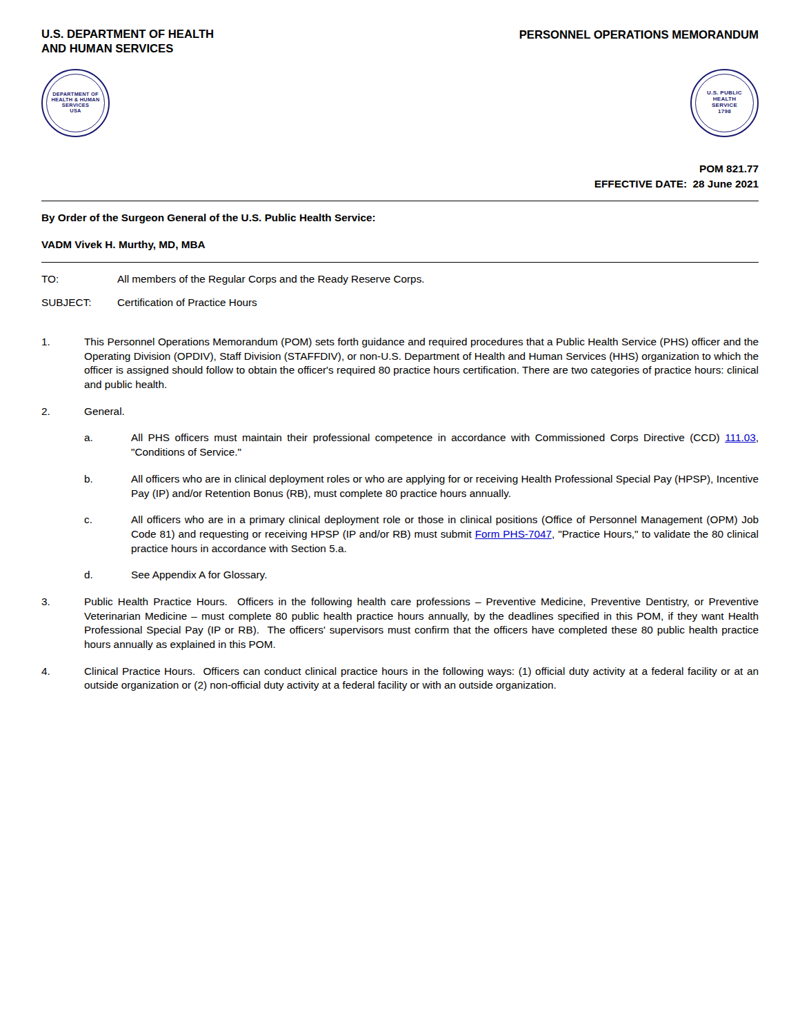| U.S. DEPARTMENT OF HEALTH AND HUMAN SERVICES | PERSONNEL OPERATIONS MEMORANDUM |
| DEPARTMENT OF HEALTH & HUMAN SERVICES USA | U.S. PUBLIC HEALTH SERVICE 1798 |
POM 821.77
EFFECTIVE DATE: 28 June 2021
By Order of the Surgeon General of the U.S. Public Health Service:
VADM Vivek H. Murthy, MD, MBA
| TO: | All members of the Regular Corps and the Ready Reserve Corps. |
| SUBJECT: | Certification of Practice Hours |
1.
This Personnel Operations Memorandum (POM) sets forth guidance and required procedures that a Public Health Service (PHS) officer and the Operating Division (OPDIV), Staff Division (STAFFDIV), or non-U.S. Department of Health and Human Services (HHS) organization to which the officer is assigned should follow to obtain the officer's required 80 practice hours certification. There are two categories of practice hours: clinical and public health.
2.
General.
a.
All PHS officers must maintain their professional competence in accordance with Commissioned Corps Directive (CCD) 111.03, "Conditions of Service."
b.
All officers who are in clinical deployment roles or who are applying for or receiving Health Professional Special Pay (HPSP), Incentive Pay (IP) and/or Retention Bonus (RB), must complete 80 practice hours annually.
c.
All officers who are in a primary clinical deployment role or those in clinical positions (Office of Personnel Management (OPM) Job Code 81) and requesting or receiving HPSP (IP and/or RB) must submit Form PHS-7047, "Practice Hours," to validate the 80 clinical practice hours in accordance with Section 5.a.
d.
See Appendix A for Glossary.
3.
Public Health Practice Hours. Officers in the following health care professions – Preventive Medicine, Preventive Dentistry, or Preventive Veterinarian Medicine – must complete 80 public health practice hours annually, by the deadlines specified in this POM, if they want Health Professional Special Pay (IP or RB). The officers' supervisors must confirm that the officers have completed these 80 public health practice hours annually as explained in this POM.
4.
Clinical Practice Hours. Officers can conduct clinical practice hours in the following ways: (1) official duty activity at a federal facility or at an outside organization or (2) non-official duty activity at a federal facility or with an outside organization.